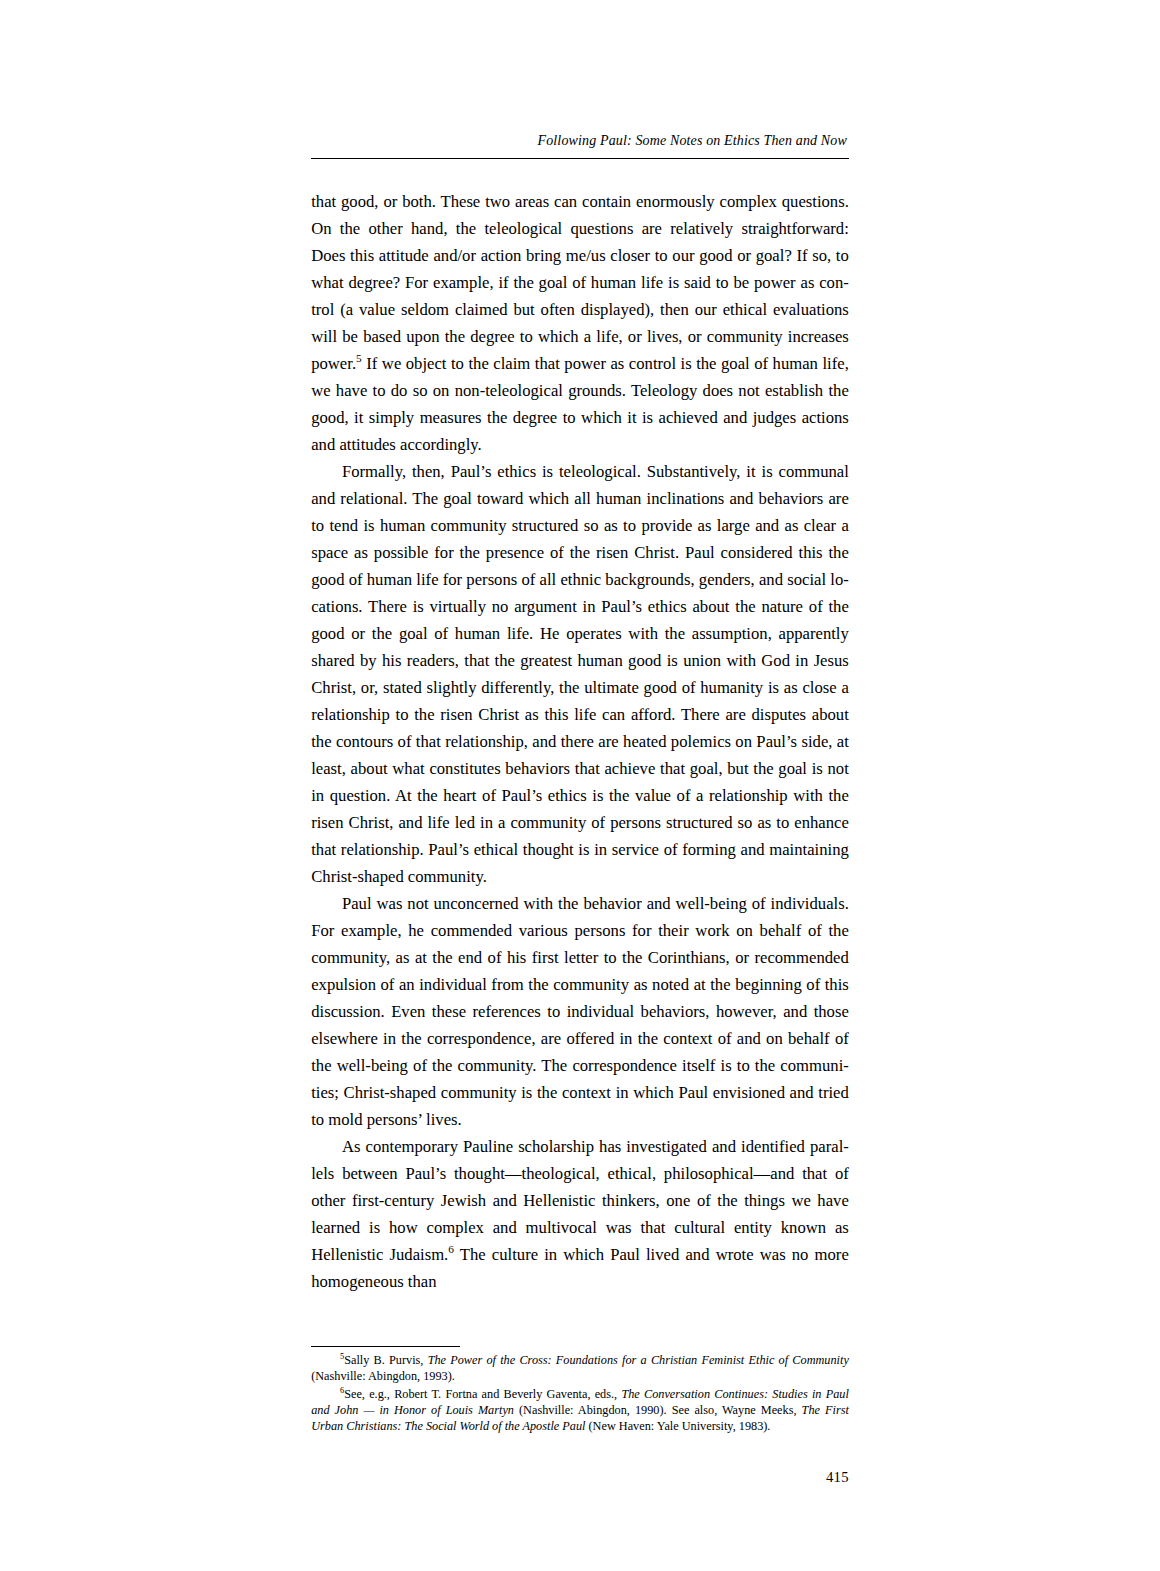Following Paul: Some Notes on Ethics Then and Now
that good, or both. These two areas can contain enormously complex questions. On the other hand, the teleological questions are relatively straightforward: Does this attitude and/or action bring me/us closer to our good or goal? If so, to what degree? For example, if the goal of human life is said to be power as control (a value seldom claimed but often displayed), then our ethical evaluations will be based upon the degree to which a life, or lives, or community increases power.5 If we object to the claim that power as control is the goal of human life, we have to do so on non-teleological grounds. Teleology does not establish the good, it simply measures the degree to which it is achieved and judges actions and attitudes accordingly.
Formally, then, Paul’s ethics is teleological. Substantively, it is communal and relational. The goal toward which all human inclinations and behaviors are to tend is human community structured so as to provide as large and as clear a space as possible for the presence of the risen Christ. Paul considered this the good of human life for persons of all ethnic backgrounds, genders, and social locations. There is virtually no argument in Paul’s ethics about the nature of the good or the goal of human life. He operates with the assumption, apparently shared by his readers, that the greatest human good is union with God in Jesus Christ, or, stated slightly differently, the ultimate good of humanity is as close a relationship to the risen Christ as this life can afford. There are disputes about the contours of that relationship, and there are heated polemics on Paul’s side, at least, about what constitutes behaviors that achieve that goal, but the goal is not in question. At the heart of Paul’s ethics is the value of a relationship with the risen Christ, and life led in a community of persons structured so as to enhance that relationship. Paul’s ethical thought is in service of forming and maintaining Christ-shaped community.
Paul was not unconcerned with the behavior and well-being of individuals. For example, he commended various persons for their work on behalf of the community, as at the end of his first letter to the Corinthians, or recommended expulsion of an individual from the community as noted at the beginning of this discussion. Even these references to individual behaviors, however, and those elsewhere in the correspondence, are offered in the context of and on behalf of the well-being of the community. The correspondence itself is to the communities; Christ-shaped community is the context in which Paul envisioned and tried to mold persons’ lives.
As contemporary Pauline scholarship has investigated and identified parallels between Paul’s thought—theological, ethical, philosophical—and that of other first-century Jewish and Hellenistic thinkers, one of the things we have learned is how complex and multivocal was that cultural entity known as Hellenistic Judaism.6 The culture in which Paul lived and wrote was no more homogeneous than
5Sally B. Purvis, The Power of the Cross: Foundations for a Christian Feminist Ethic of Community (Nashville: Abingdon, 1993).
6See, e.g., Robert T. Fortna and Beverly Gaventa, eds., The Conversation Continues: Studies in Paul and John — in Honor of Louis Martyn (Nashville: Abingdon, 1990). See also, Wayne Meeks, The First Urban Christians: The Social World of the Apostle Paul (New Haven: Yale University, 1983).
415